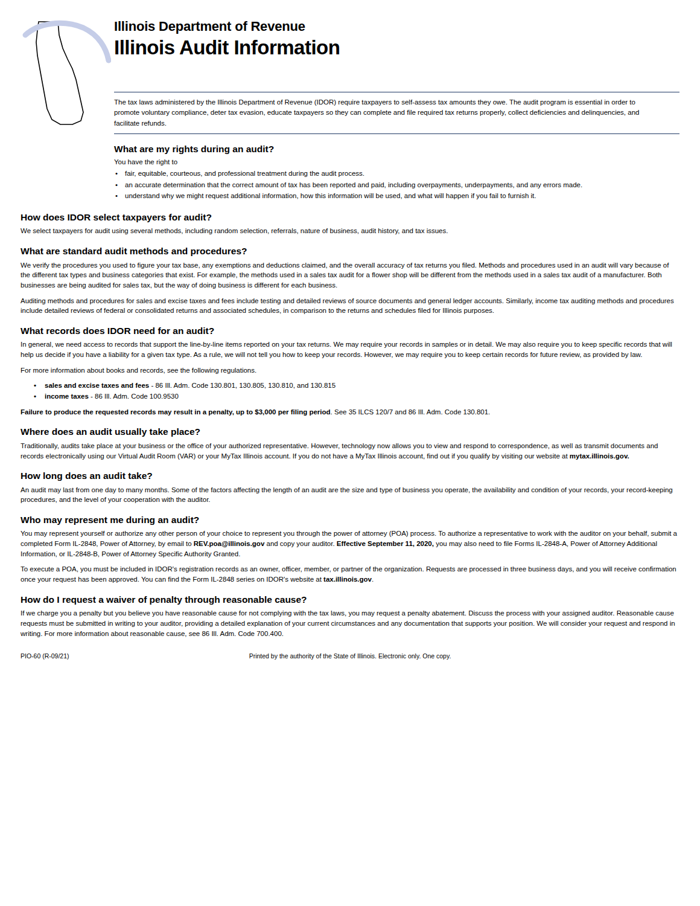Illinois Department of Revenue
Illinois Audit Information
The tax laws administered by the Illinois Department of Revenue (IDOR) require taxpayers to self-assess tax amounts they owe. The audit program is essential in order to promote voluntary compliance, deter tax evasion, educate taxpayers so they can complete and file required tax returns properly, collect deficiencies and delinquencies, and facilitate refunds.
What are my rights during an audit?
You have the right to
fair, equitable, courteous, and professional treatment during the audit process.
an accurate determination that the correct amount of tax has been reported and paid, including overpayments, underpayments, and any errors made.
understand why we might request additional information, how this information will be used, and what will happen if you fail to furnish it.
How does IDOR select taxpayers for audit?
We select taxpayers for audit using several methods, including random selection, referrals, nature of business, audit history, and tax issues.
What are standard audit methods and procedures?
We verify the procedures you used to figure your tax base, any exemptions and deductions claimed, and the overall accuracy of tax returns you filed. Methods and procedures used in an audit will vary because of the different tax types and business categories that exist. For example, the methods used in a sales tax audit for a flower shop will be different from the methods used in a sales tax audit of a manufacturer. Both businesses are being audited for sales tax, but the way of doing business is different for each business.
Auditing methods and procedures for sales and excise taxes and fees include testing and detailed reviews of source documents and general ledger accounts. Similarly, income tax auditing methods and procedures include detailed reviews of federal or consolidated returns and associated schedules, in comparison to the returns and schedules filed for Illinois purposes.
What records does IDOR need for an audit?
In general, we need access to records that support the line-by-line items reported on your tax returns. We may require your records in samples or in detail. We may also require you to keep specific records that will help us decide if you have a liability for a given tax type. As a rule, we will not tell you how to keep your records. However, we may require you to keep certain records for future review, as provided by law.
For more information about books and records, see the following regulations.
sales and excise taxes and fees - 86 Ill. Adm. Code 130.801, 130.805, 130.810, and 130.815
income taxes - 86 Ill. Adm. Code 100.9530
Failure to produce the requested records may result in a penalty, up to $3,000 per filing period. See 35 ILCS 120/7 and 86 Ill. Adm. Code 130.801.
Where does an audit usually take place?
Traditionally, audits take place at your business or the office of your authorized representative. However, technology now allows you to view and respond to correspondence, as well as transmit documents and records electronically using our Virtual Audit Room (VAR) or your MyTax Illinois account. If you do not have a MyTax Illinois account, find out if you qualify by visiting our website at mytax.illinois.gov.
How long does an audit take?
An audit may last from one day to many months. Some of the factors affecting the length of an audit are the size and type of business you operate, the availability and condition of your records, your record-keeping procedures, and the level of your cooperation with the auditor.
Who may represent me during an audit?
You may represent yourself or authorize any other person of your choice to represent you through the power of attorney (POA) process. To authorize a representative to work with the auditor on your behalf, submit a completed Form IL-2848, Power of Attorney, by email to REV.poa@illinois.gov and copy your auditor. Effective September 11, 2020, you may also need to file Forms IL-2848-A, Power of Attorney Additional Information, or IL-2848-B, Power of Attorney Specific Authority Granted.
To execute a POA, you must be included in IDOR's registration records as an owner, officer, member, or partner of the organization. Requests are processed in three business days, and you will receive confirmation once your request has been approved. You can find the Form IL-2848 series on IDOR's website at tax.illinois.gov.
How do I request a waiver of penalty through reasonable cause?
If we charge you a penalty but you believe you have reasonable cause for not complying with the tax laws, you may request a penalty abatement. Discuss the process with your assigned auditor. Reasonable cause requests must be submitted in writing to your auditor, providing a detailed explanation of your current circumstances and any documentation that supports your position. We will consider your request and respond in writing. For more information about reasonable cause, see 86 Ill. Adm. Code 700.400.
PIO-60 (R-09/21)
Printed by the authority of the State of Illinois. Electronic only. One copy.